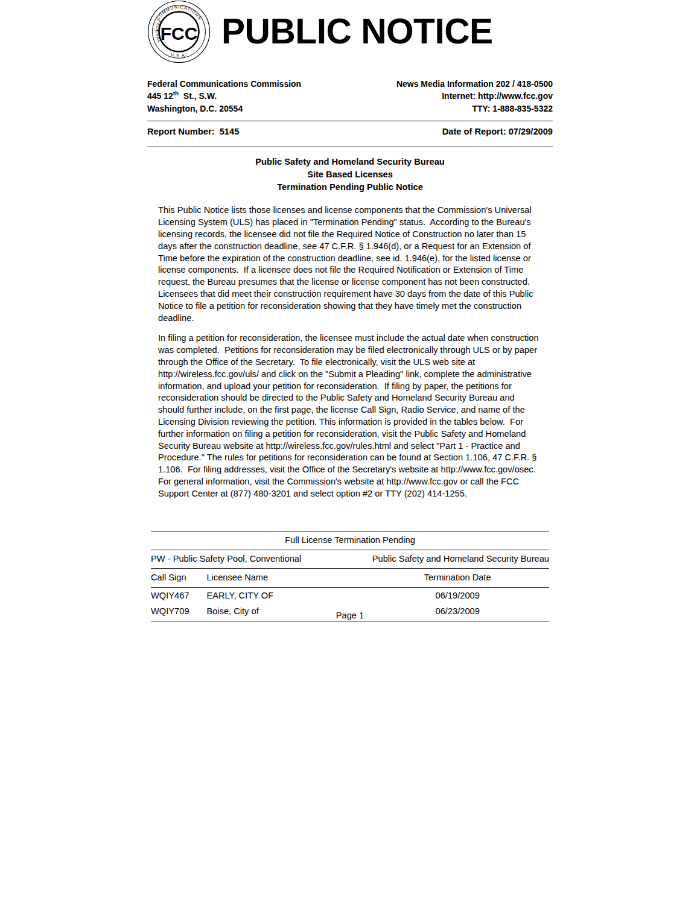FCC COMMUNICATIONS FEDERAL U.S.A.
PUBLIC NOTICE
Federal Communications Commission
445 12th St., S.W.
Washington, D.C. 20554
News Media Information 202 / 418-0500
Internet: http://www.fcc.gov
TTY: 1-888-835-5322
Report Number: 5145 Date of Report: 07/29/2009
Public Safety and Homeland Security Bureau
Site Based Licenses
Termination Pending Public Notice
This Public Notice lists those licenses and license components that the Commission's Universal Licensing System (ULS) has placed in "Termination Pending" status. According to the Bureau's licensing records, the licensee did not file the Required Notice of Construction no later than 15 days after the construction deadline, see 47 C.F.R. § 1.946(d), or a Request for an Extension of Time before the expiration of the construction deadline, see id. 1.946(e), for the listed license or license components. If a licensee does not file the Required Notification or Extension of Time request, the Bureau presumes that the license or license component has not been constructed. Licensees that did meet their construction requirement have 30 days from the date of this Public Notice to file a petition for reconsideration showing that they have timely met the construction deadline.
In filing a petition for reconsideration, the licensee must include the actual date when construction was completed. Petitions for reconsideration may be filed electronically through ULS or by paper through the Office of the Secretary. To file electronically, visit the ULS web site at http://wireless.fcc.gov/uls/ and click on the "Submit a Pleading" link, complete the administrative information, and upload your petition for reconsideration. If filing by paper, the petitions for reconsideration should be directed to the Public Safety and Homeland Security Bureau and should further include, on the first page, the license Call Sign, Radio Service, and name of the Licensing Division reviewing the petition. This information is provided in the tables below. For further information on filing a petition for reconsideration, visit the Public Safety and Homeland Security Bureau website at http://wireless.fcc.gov/rules.html and select "Part 1 - Practice and Procedure." The rules for petitions for reconsideration can be found at Section 1.106, 47 C.F.R. § 1.106. For filing addresses, visit the Office of the Secretary's website at http://www.fcc.gov/osec. For general information, visit the Commission's website at http://www.fcc.gov or call the FCC Support Center at (877) 480-3201 and select option #2 or TTY (202) 414-1255.
Full License Termination Pending
| PW - Public Safety Pool, Conventional | Public Safety and Homeland Security Bureau |
| Call Sign | Licensee Name | Termination Date |
| WQIY467 | EARLY, CITY OF | 06/19/2009 |
| WQIY709 | Boise, City of | 06/23/2009 |
Page 1